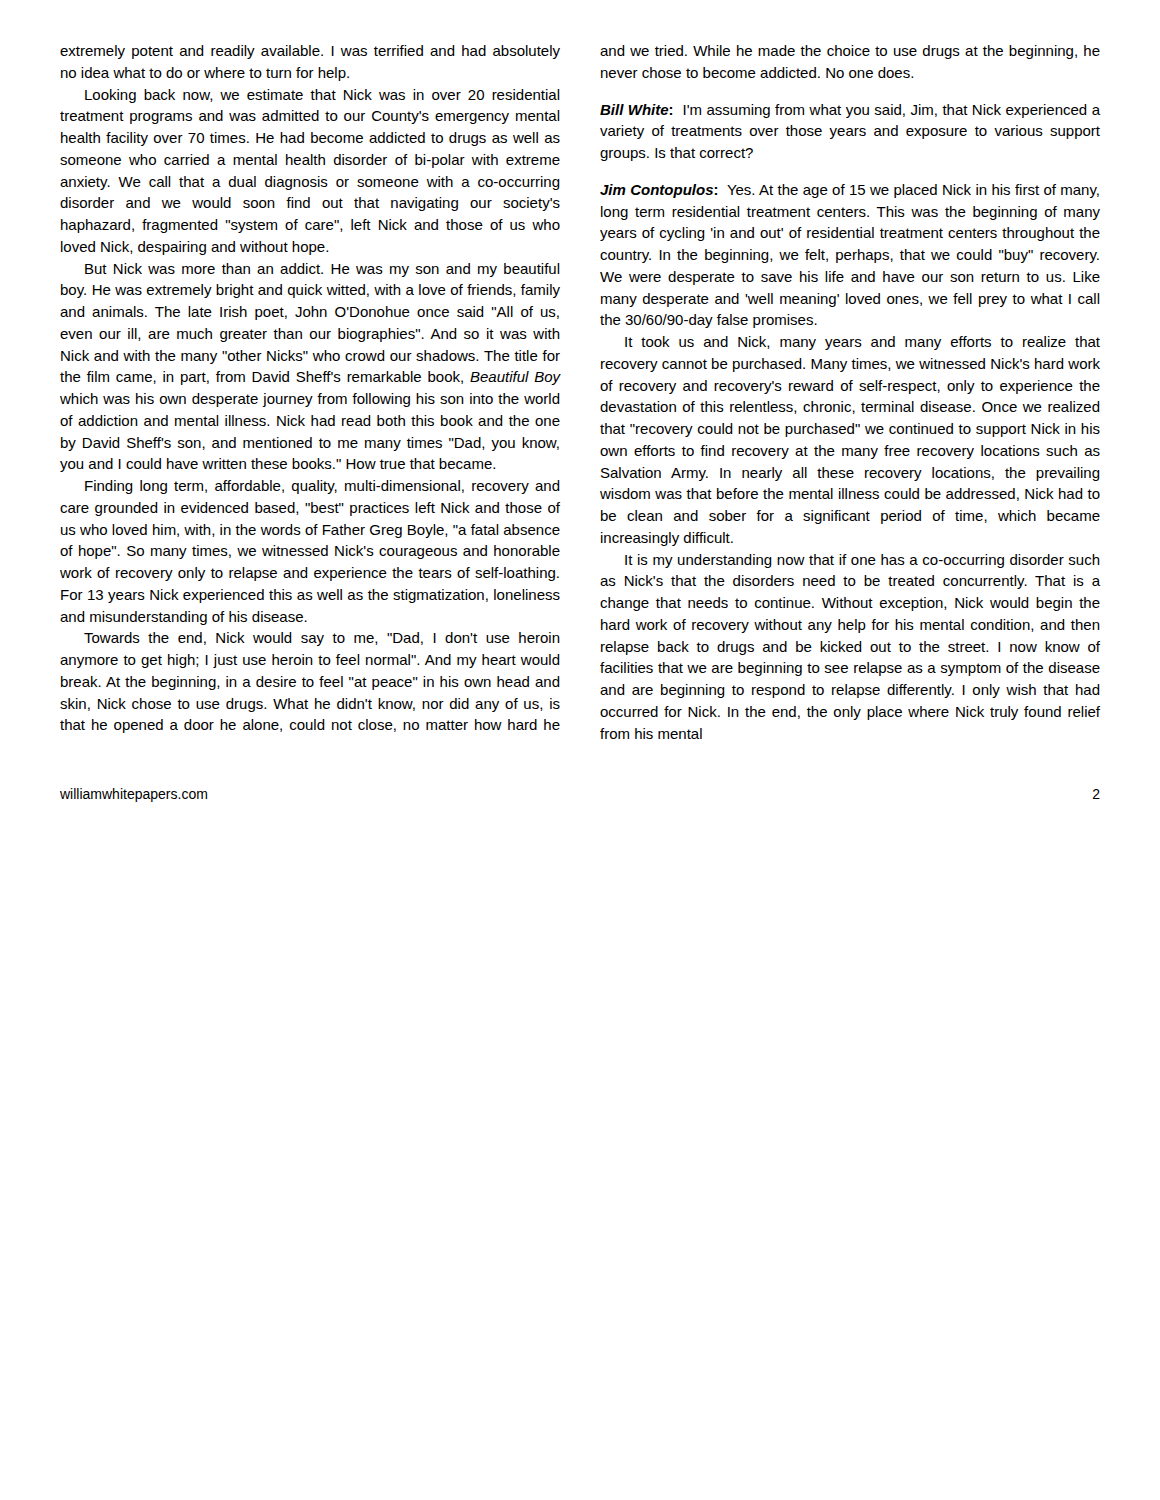extremely potent and readily available. I was terrified and had absolutely no idea what to do or where to turn for help.
Looking back now, we estimate that Nick was in over 20 residential treatment programs and was admitted to our County's emergency mental health facility over 70 times. He had become addicted to drugs as well as someone who carried a mental health disorder of bi-polar with extreme anxiety. We call that a dual diagnosis or someone with a co-occurring disorder and we would soon find out that navigating our society's haphazard, fragmented "system of care", left Nick and those of us who loved Nick, despairing and without hope.
But Nick was more than an addict. He was my son and my beautiful boy. He was extremely bright and quick witted, with a love of friends, family and animals. The late Irish poet, John O'Donohue once said "All of us, even our ill, are much greater than our biographies". And so it was with Nick and with the many "other Nicks" who crowd our shadows. The title for the film came, in part, from David Sheff's remarkable book, Beautiful Boy which was his own desperate journey from following his son into the world of addiction and mental illness. Nick had read both this book and the one by David Sheff's son, and mentioned to me many times "Dad, you know, you and I could have written these books." How true that became.
Finding long term, affordable, quality, multi-dimensional, recovery and care grounded in evidenced based, "best" practices left Nick and those of us who loved him, with, in the words of Father Greg Boyle, "a fatal absence of hope". So many times, we witnessed Nick's courageous and honorable work of recovery only to relapse and experience the tears of self-loathing. For 13 years Nick experienced this as well as the stigmatization, loneliness and misunderstanding of his disease.
Towards the end, Nick would say to me, "Dad, I don't use heroin anymore to get high; I just use heroin to feel normal". And my heart would break. At the beginning, in a desire to feel "at peace" in his own head and skin, Nick chose to use drugs. What he didn't know, nor did any of us, is that he opened a door he alone, could not close, no matter how hard he and we tried. While he made the choice to use drugs at the beginning, he never chose to become addicted. No one does.
Bill White: I'm assuming from what you said, Jim, that Nick experienced a variety of treatments over those years and exposure to various support groups. Is that correct?
Jim Contopulos: Yes. At the age of 15 we placed Nick in his first of many, long term residential treatment centers. This was the beginning of many years of cycling 'in and out' of residential treatment centers throughout the country. In the beginning, we felt, perhaps, that we could "buy" recovery. We were desperate to save his life and have our son return to us. Like many desperate and 'well meaning' loved ones, we fell prey to what I call the 30/60/90-day false promises.
It took us and Nick, many years and many efforts to realize that recovery cannot be purchased. Many times, we witnessed Nick's hard work of recovery and recovery's reward of self-respect, only to experience the devastation of this relentless, chronic, terminal disease. Once we realized that "recovery could not be purchased" we continued to support Nick in his own efforts to find recovery at the many free recovery locations such as Salvation Army. In nearly all these recovery locations, the prevailing wisdom was that before the mental illness could be addressed, Nick had to be clean and sober for a significant period of time, which became increasingly difficult.
It is my understanding now that if one has a co-occurring disorder such as Nick's that the disorders need to be treated concurrently. That is a change that needs to continue. Without exception, Nick would begin the hard work of recovery without any help for his mental condition, and then relapse back to drugs and be kicked out to the street. I now know of facilities that we are beginning to see relapse as a symptom of the disease and are beginning to respond to relapse differently. I only wish that had occurred for Nick. In the end, the only place where Nick truly found relief from his mental
williamwhitepapers.com
2